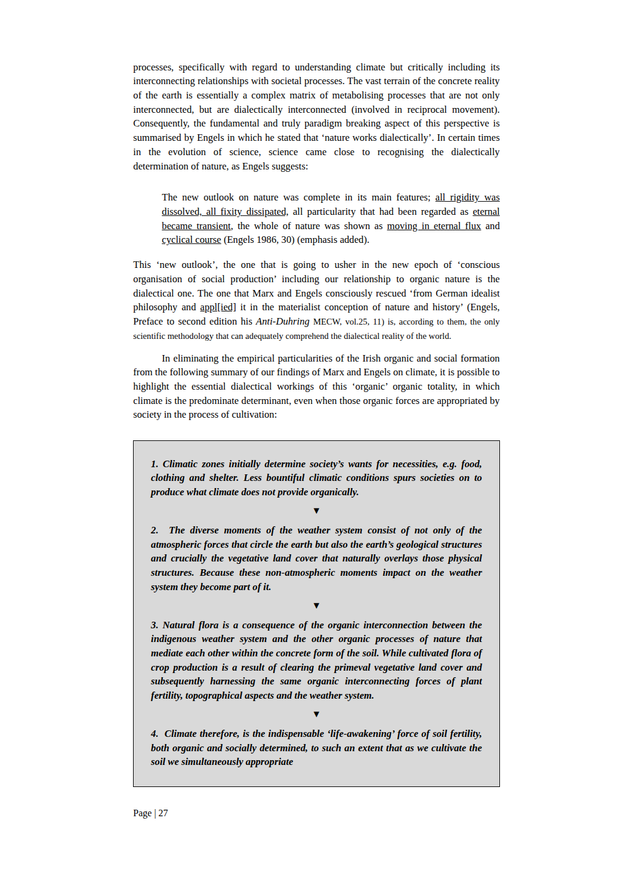processes, specifically with regard to understanding climate but critically including its interconnecting relationships with societal processes. The vast terrain of the concrete reality of the earth is essentially a complex matrix of metabolising processes that are not only interconnected, but are dialectically interconnected (involved in reciprocal movement). Consequently, the fundamental and truly paradigm breaking aspect of this perspective is summarised by Engels in which he stated that ‘nature works dialectically’. In certain times in the evolution of science, science came close to recognising the dialectically determination of nature, as Engels suggests:
The new outlook on nature was complete in its main features; all rigidity was dissolved, all fixity dissipated, all particularity that had been regarded as eternal became transient, the whole of nature was shown as moving in eternal flux and cyclical course (Engels 1986, 30) (emphasis added).
This ‘new outlook’, the one that is going to usher in the new epoch of ‘conscious organisation of social production’ including our relationship to organic nature is the dialectical one. The one that Marx and Engels consciously rescued ‘from German idealist philosophy and appl[ied] it in the materialist conception of nature and history’ (Engels, Preface to second edition his Anti-Duhring MECW, vol.25, 11) is, according to them, the only scientific methodology that can adequately comprehend the dialectical reality of the world.
In eliminating the empirical particularities of the Irish organic and social formation from the following summary of our findings of Marx and Engels on climate, it is possible to highlight the essential dialectical workings of this ‘organic’ organic totality, in which climate is the predominate determinant, even when those organic forces are appropriated by society in the process of cultivation:
1. Climatic zones initially determine society’s wants for necessities, e.g. food, clothing and shelter. Less bountiful climatic conditions spurs societies on to produce what climate does not provide organically.
▼
2. The diverse moments of the weather system consist of not only of the atmospheric forces that circle the earth but also the earth’s geological structures and crucially the vegetative land cover that naturally overlays those physical structures. Because these non-atmospheric moments impact on the weather system they become part of it.
▼
3. Natural flora is a consequence of the organic interconnection between the indigenous weather system and the other organic processes of nature that mediate each other within the concrete form of the soil. While cultivated flora of crop production is a result of clearing the primeval vegetative land cover and subsequently harnessing the same organic interconnecting forces of plant fertility, topographical aspects and the weather system.
▼
4. Climate therefore, is the indispensable ‘life-awakening’ force of soil fertility, both organic and socially determined, to such an extent that as we cultivate the soil we simultaneously appropriate
Page | 27